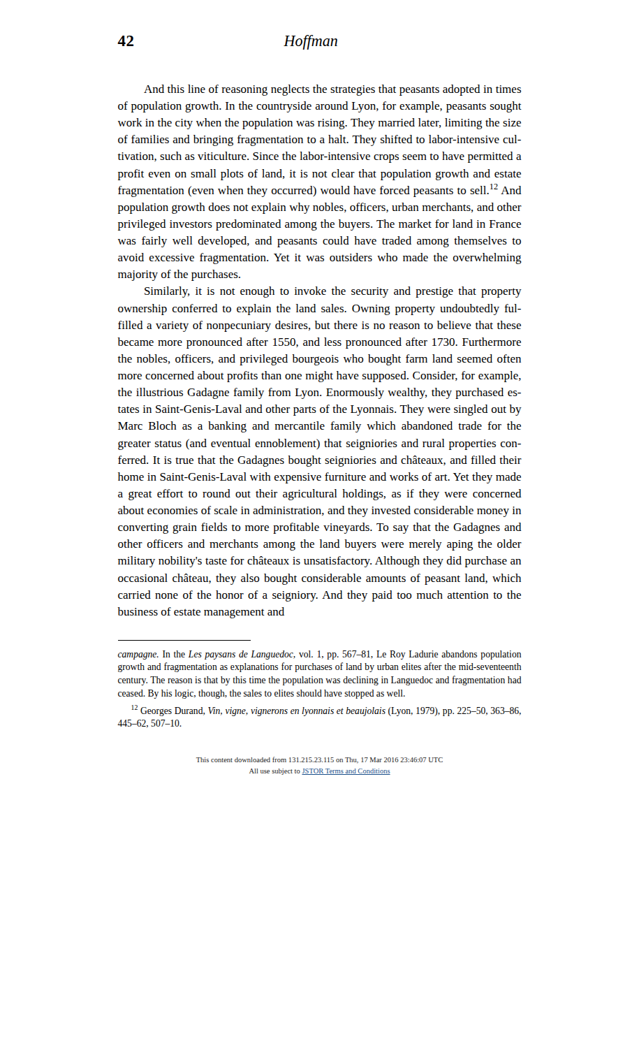42 Hoffman
And this line of reasoning neglects the strategies that peasants adopted in times of population growth. In the countryside around Lyon, for example, peasants sought work in the city when the population was rising. They married later, limiting the size of families and bringing fragmentation to a halt. They shifted to labor-intensive cultivation, such as viticulture. Since the labor-intensive crops seem to have permitted a profit even on small plots of land, it is not clear that population growth and estate fragmentation (even when they occurred) would have forced peasants to sell.12 And population growth does not explain why nobles, officers, urban merchants, and other privileged investors predominated among the buyers. The market for land in France was fairly well developed, and peasants could have traded among themselves to avoid excessive fragmentation. Yet it was outsiders who made the overwhelming majority of the purchases.
Similarly, it is not enough to invoke the security and prestige that property ownership conferred to explain the land sales. Owning property undoubtedly fulfilled a variety of nonpecuniary desires, but there is no reason to believe that these became more pronounced after 1550, and less pronounced after 1730. Furthermore the nobles, officers, and privileged bourgeois who bought farm land seemed often more concerned about profits than one might have supposed. Consider, for example, the illustrious Gadagne family from Lyon. Enormously wealthy, they purchased estates in Saint-Genis-Laval and other parts of the Lyonnais. They were singled out by Marc Bloch as a banking and mercantile family which abandoned trade for the greater status (and eventual ennoblement) that seigniories and rural properties conferred. It is true that the Gadagnes bought seigniories and châteaux, and filled their home in Saint-Genis-Laval with expensive furniture and works of art. Yet they made a great effort to round out their agricultural holdings, as if they were concerned about economies of scale in administration, and they invested considerable money in converting grain fields to more profitable vineyards. To say that the Gadagnes and other officers and merchants among the land buyers were merely aping the older military nobility's taste for châteaux is unsatisfactory. Although they did purchase an occasional château, they also bought considerable amounts of peasant land, which carried none of the honor of a seigniory. And they paid too much attention to the business of estate management and
campagne. In the Les paysans de Languedoc, vol. 1, pp. 567–81, Le Roy Ladurie abandons population growth and fragmentation as explanations for purchases of land by urban elites after the mid-seventeenth century. The reason is that by this time the population was declining in Languedoc and fragmentation had ceased. By his logic, though, the sales to elites should have stopped as well.
12 Georges Durand, Vin, vigne, vignerons en lyonnais et beaujolais (Lyon, 1979), pp. 225–50, 363–86, 445–62, 507–10.
This content downloaded from 131.215.23.115 on Thu, 17 Mar 2016 23:46:07 UTC
All use subject to JSTOR Terms and Conditions